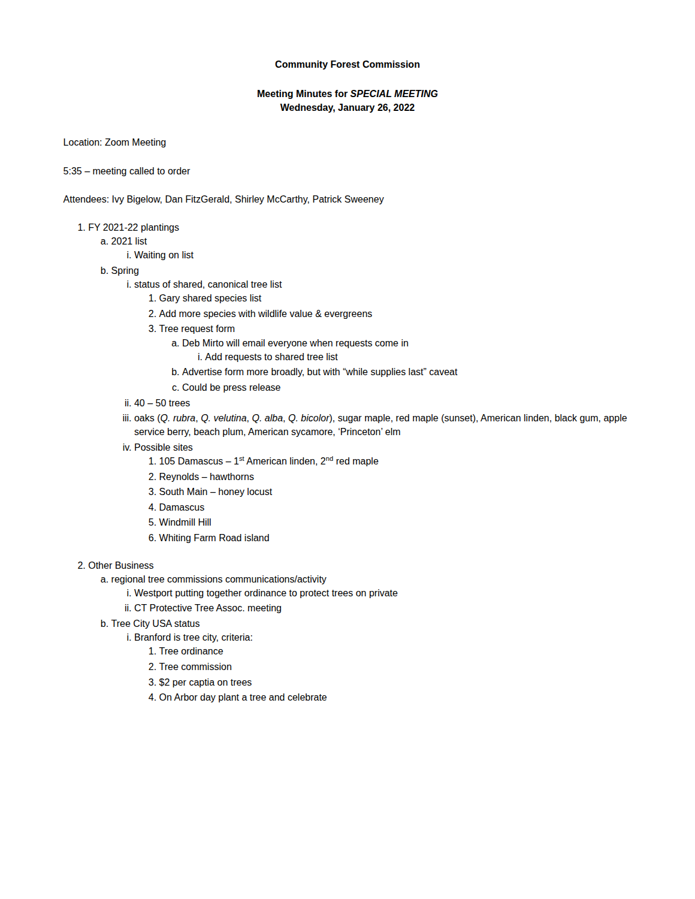Community Forest Commission
Meeting Minutes for SPECIAL MEETING
Wednesday, January 26, 2022
Location: Zoom Meeting
5:35 – meeting called to order
Attendees: Ivy Bigelow, Dan FitzGerald, Shirley McCarthy, Patrick Sweeney
FY 2021-22 plantings
2021 list
Waiting on list
Spring
status of shared, canonical tree list
Gary shared species list
Add more species with wildlife value & evergreens
Tree request form
Deb Mirto will email everyone when requests come in
Add requests to shared tree list
Advertise form more broadly, but with “while supplies last” caveat
Could be press release
40 – 50 trees
oaks (Q. rubra, Q. velutina, Q. alba, Q. bicolor), sugar maple, red maple (sunset), American linden, black gum, apple service berry, beach plum, American sycamore, ‘Princeton’ elm
Possible sites
105 Damascus – 1st American linden, 2nd red maple
Reynolds – hawthorns
South Main – honey locust
Damascus
Windmill Hill
Whiting Farm Road island
Other Business
regional tree commissions communications/activity
Westport putting together ordinance to protect trees on private
CT Protective Tree Assoc. meeting
Tree City USA status
Branford is tree city, criteria:
Tree ordinance
Tree commission
$2 per captia on trees
On Arbor day plant a tree and celebrate